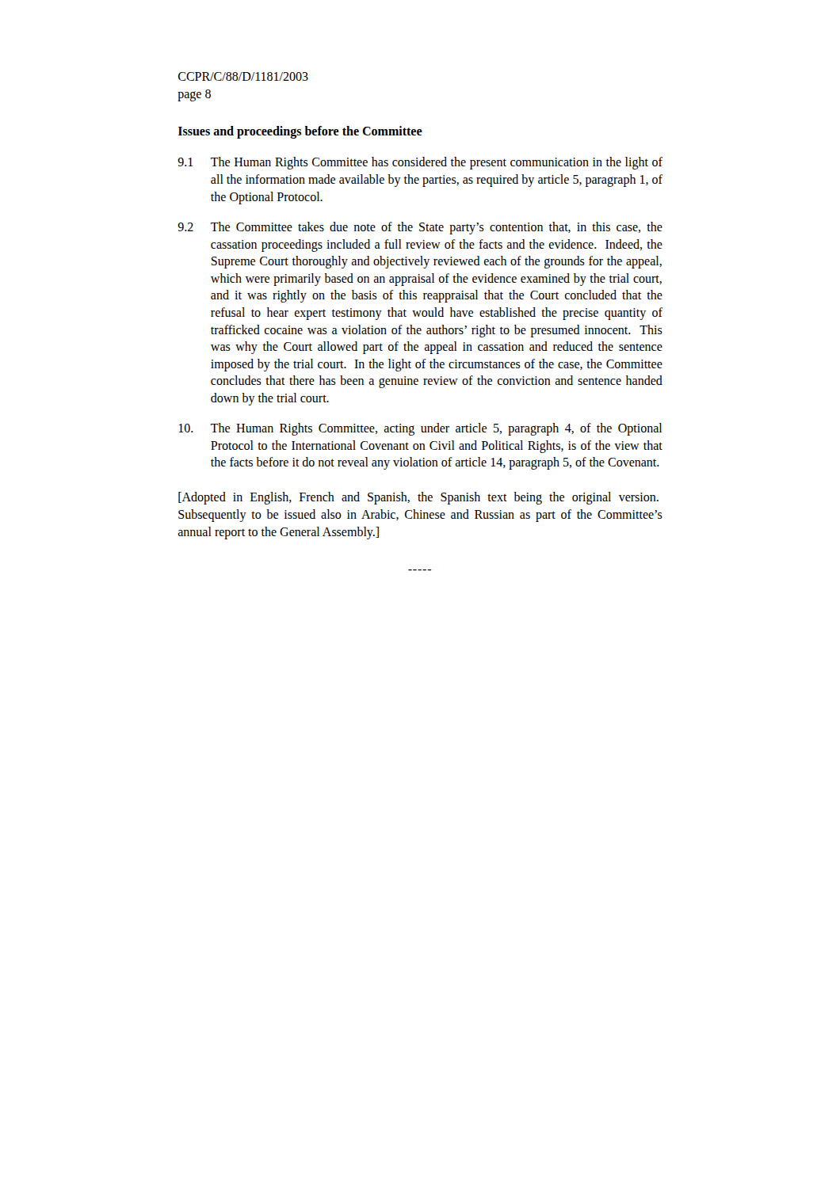CCPR/C/88/D/1181/2003
page 8
Issues and proceedings before the Committee
9.1 The Human Rights Committee has considered the present communication in the light of all the information made available by the parties, as required by article 5, paragraph 1, of the Optional Protocol.
9.2 The Committee takes due note of the State party’s contention that, in this case, the cassation proceedings included a full review of the facts and the evidence. Indeed, the Supreme Court thoroughly and objectively reviewed each of the grounds for the appeal, which were primarily based on an appraisal of the evidence examined by the trial court, and it was rightly on the basis of this reappraisal that the Court concluded that the refusal to hear expert testimony that would have established the precise quantity of trafficked cocaine was a violation of the authors’ right to be presumed innocent. This was why the Court allowed part of the appeal in cassation and reduced the sentence imposed by the trial court. In the light of the circumstances of the case, the Committee concludes that there has been a genuine review of the conviction and sentence handed down by the trial court.
10. The Human Rights Committee, acting under article 5, paragraph 4, of the Optional Protocol to the International Covenant on Civil and Political Rights, is of the view that the facts before it do not reveal any violation of article 14, paragraph 5, of the Covenant.
[Adopted in English, French and Spanish, the Spanish text being the original version. Subsequently to be issued also in Arabic, Chinese and Russian as part of the Committee’s annual report to the General Assembly.]
-----